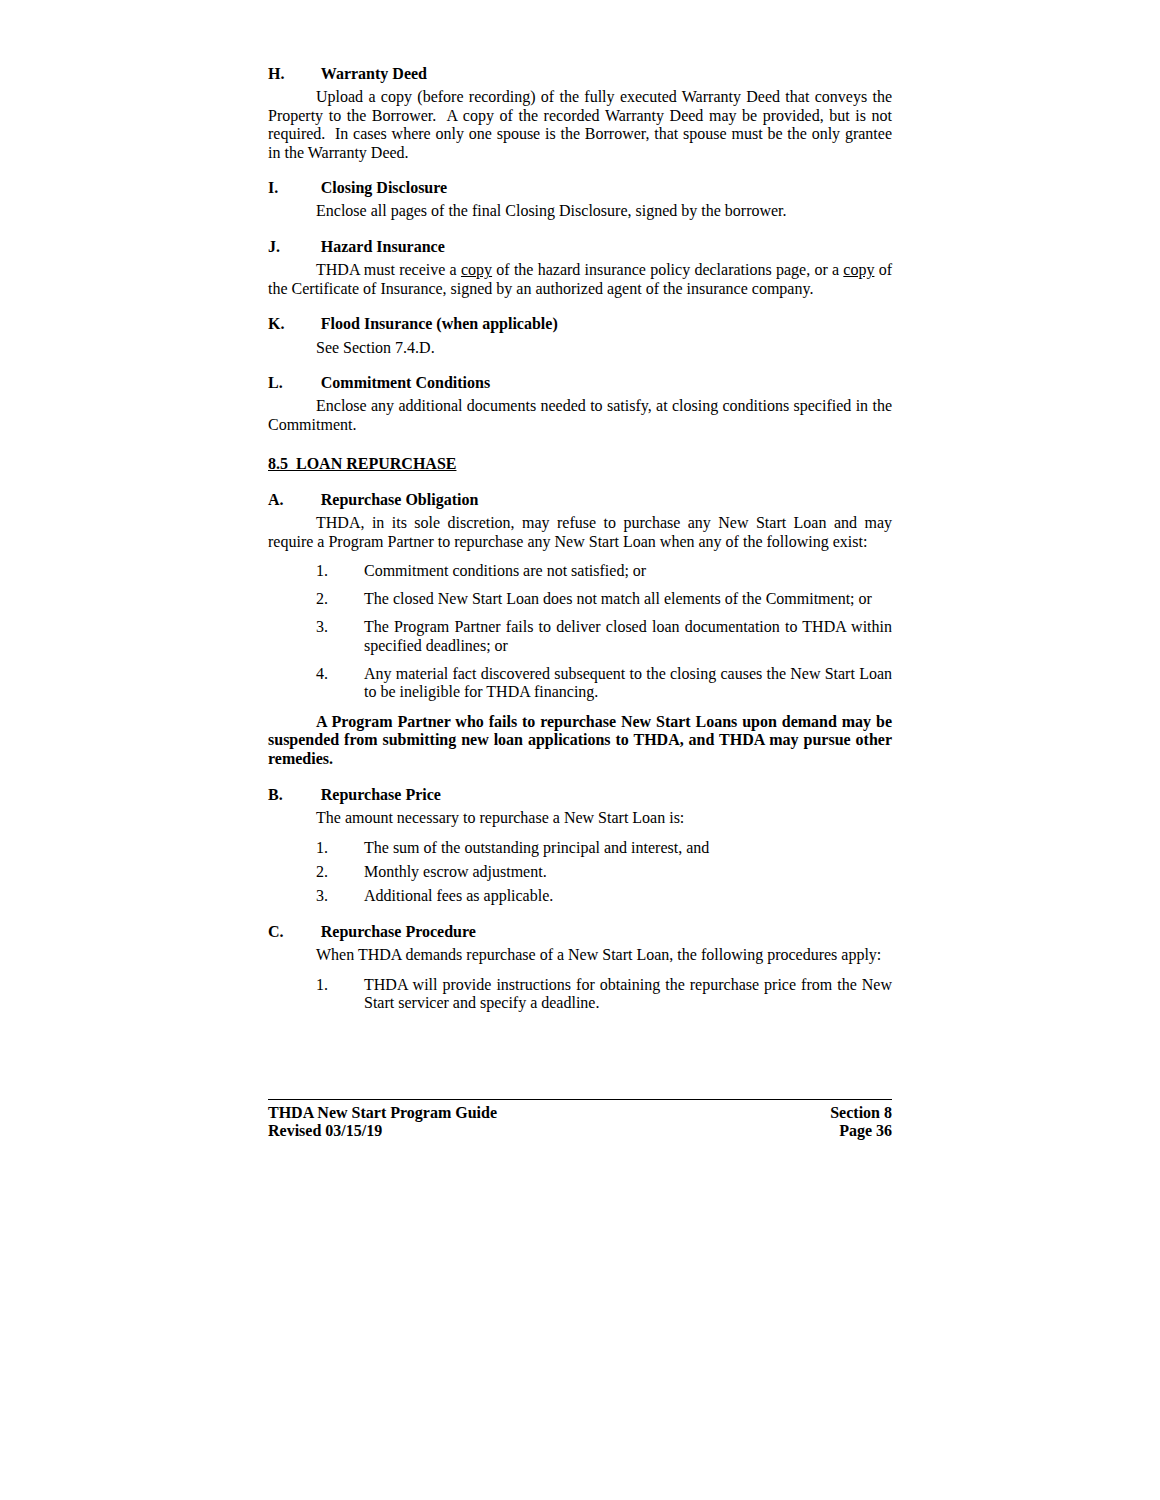H. Warranty Deed
Upload a copy (before recording) of the fully executed Warranty Deed that conveys the Property to the Borrower. A copy of the recorded Warranty Deed may be provided, but is not required. In cases where only one spouse is the Borrower, that spouse must be the only grantee in the Warranty Deed.
I. Closing Disclosure
Enclose all pages of the final Closing Disclosure, signed by the borrower.
J. Hazard Insurance
THDA must receive a copy of the hazard insurance policy declarations page, or a copy of the Certificate of Insurance, signed by an authorized agent of the insurance company.
K. Flood Insurance (when applicable)
See Section 7.4.D.
L. Commitment Conditions
Enclose any additional documents needed to satisfy, at closing conditions specified in the Commitment.
8.5 LOAN REPURCHASE
A. Repurchase Obligation
THDA, in its sole discretion, may refuse to purchase any New Start Loan and may require a Program Partner to repurchase any New Start Loan when any of the following exist:
1. Commitment conditions are not satisfied; or
2. The closed New Start Loan does not match all elements of the Commitment; or
3. The Program Partner fails to deliver closed loan documentation to THDA within specified deadlines; or
4. Any material fact discovered subsequent to the closing causes the New Start Loan to be ineligible for THDA financing.
A Program Partner who fails to repurchase New Start Loans upon demand may be suspended from submitting new loan applications to THDA, and THDA may pursue other remedies.
B. Repurchase Price
The amount necessary to repurchase a New Start Loan is:
1. The sum of the outstanding principal and interest, and
2. Monthly escrow adjustment.
3. Additional fees as applicable.
C. Repurchase Procedure
When THDA demands repurchase of a New Start Loan, the following procedures apply:
1. THDA will provide instructions for obtaining the repurchase price from the New Start servicer and specify a deadline.
THDA New Start Program Guide
Section 8
Revised 03/15/19
Page 36